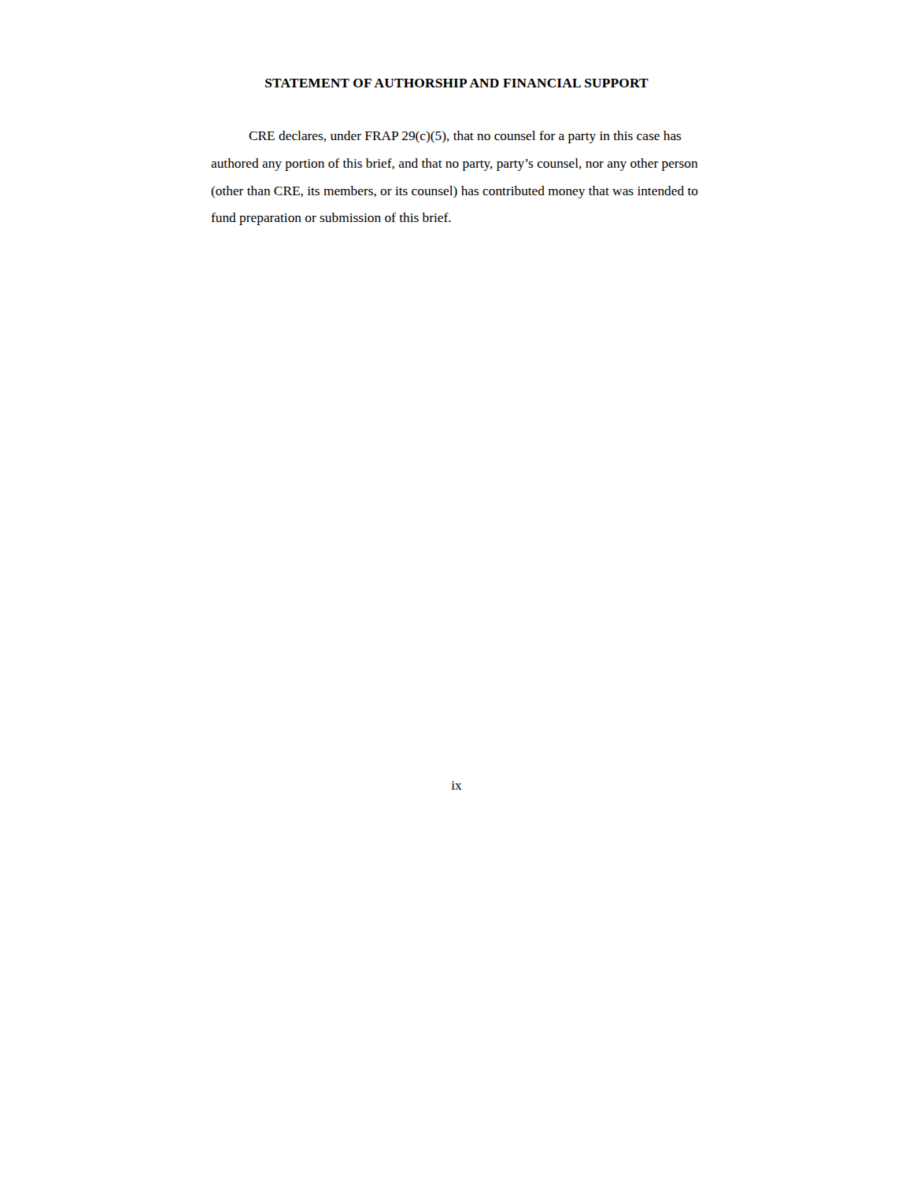STATEMENT OF AUTHORSHIP AND FINANCIAL SUPPORT
CRE declares, under FRAP 29(c)(5), that no counsel for a party in this case has authored any portion of this brief, and that no party, party’s counsel, nor any other person (other than CRE, its members, or its counsel) has contributed money that was intended to fund preparation or submission of this brief.
ix